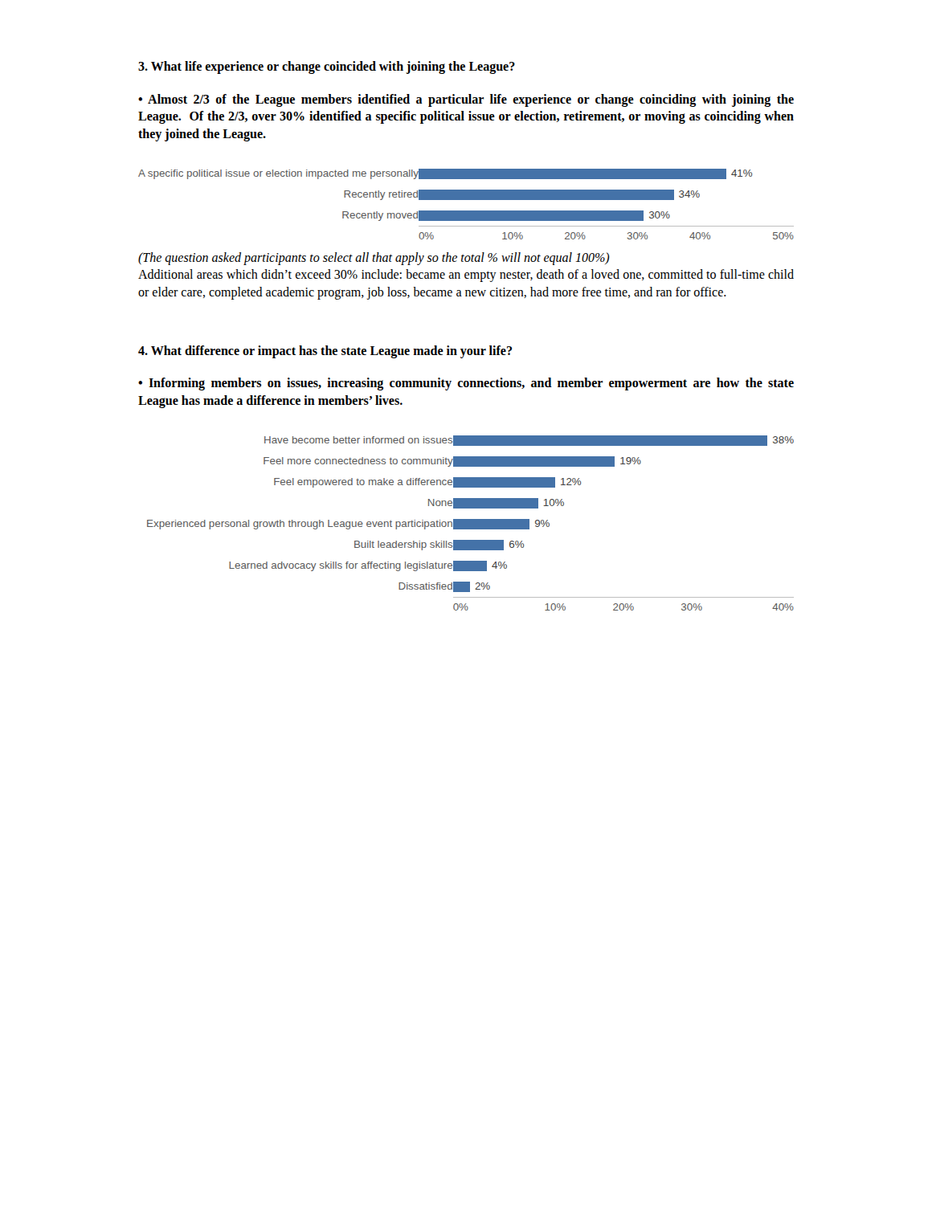3. What life experience or change coincided with joining the League?
• Almost 2/3 of the League members identified a particular life experience or change coinciding with joining the League. Of the 2/3, over 30% identified a specific political issue or election, retirement, or moving as coinciding when they joined the League.
| A specific political issue or election impacted me personally | 41% |
| Recently retired | 34% |
| Recently moved | 30% |
| | 0% 10% 20% 30% 40% 50% |
(The question asked participants to select all that apply so the total % will not equal 100%)
Additional areas which didn’t exceed 30% include: became an empty nester, death of a loved one, committed to full-time child or elder care, completed academic program, job loss, became a new citizen, had more free time, and ran for office.
4. What difference or impact has the state League made in your life?
• Informing members on issues, increasing community connections, and member empowerment are how the state League has made a difference in members’ lives.
| Have become better informed on issues | 38% |
| Feel more connectedness to community | 19% |
| Feel empowered to make a difference | 12% |
| None | 10% |
| Experienced personal growth through League event participation | 9% |
| Built leadership skills | 6% |
| Learned advocacy skills for affecting legislature | 4% |
| Dissatisfied | 2% |
| | 0% 10% 20% 30% 40% |